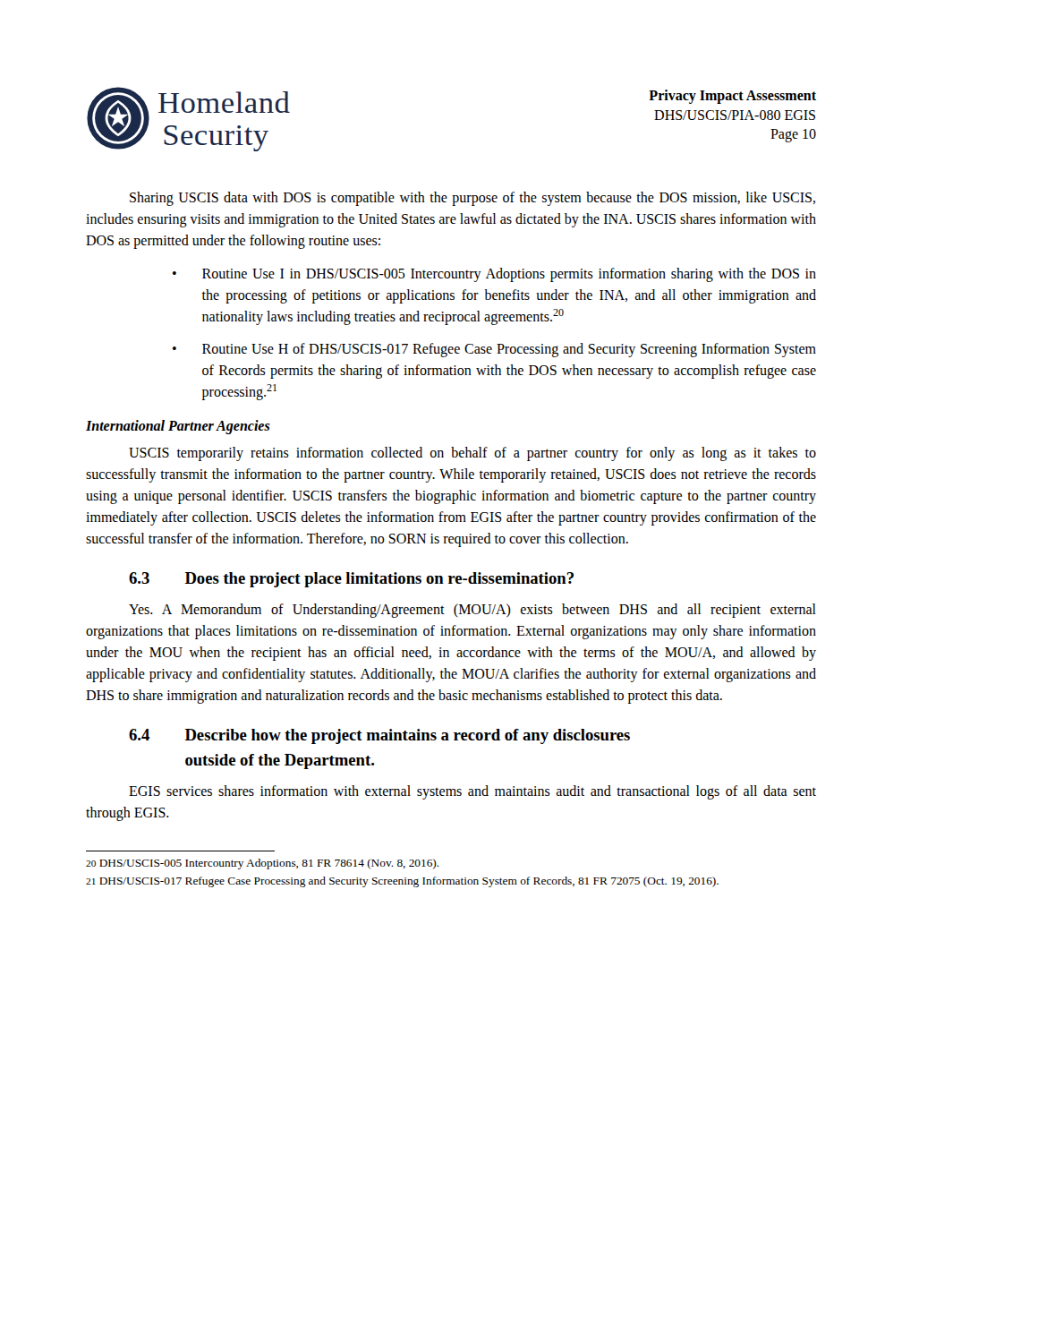Homeland Security
Privacy Impact Assessment
DHS/USCIS/PIA-080 EGIS
Page 10
Sharing USCIS data with DOS is compatible with the purpose of the system because the DOS mission, like USCIS, includes ensuring visits and immigration to the United States are lawful as dictated by the INA. USCIS shares information with DOS as permitted under the following routine uses:
Routine Use I in DHS/USCIS-005 Intercountry Adoptions permits information sharing with the DOS in the processing of petitions or applications for benefits under the INA, and all other immigration and nationality laws including treaties and reciprocal agreements.20
Routine Use H of DHS/USCIS-017 Refugee Case Processing and Security Screening Information System of Records permits the sharing of information with the DOS when necessary to accomplish refugee case processing.21
International Partner Agencies
USCIS temporarily retains information collected on behalf of a partner country for only as long as it takes to successfully transmit the information to the partner country. While temporarily retained, USCIS does not retrieve the records using a unique personal identifier. USCIS transfers the biographic information and biometric capture to the partner country immediately after collection. USCIS deletes the information from EGIS after the partner country provides confirmation of the successful transfer of the information. Therefore, no SORN is required to cover this collection.
6.3 Does the project place limitations on re-dissemination?
Yes. A Memorandum of Understanding/Agreement (MOU/A) exists between DHS and all recipient external organizations that places limitations on re-dissemination of information. External organizations may only share information under the MOU when the recipient has an official need, in accordance with the terms of the MOU/A, and allowed by applicable privacy and confidentiality statutes. Additionally, the MOU/A clarifies the authority for external organizations and DHS to share immigration and naturalization records and the basic mechanisms established to protect this data.
6.4 Describe how the project maintains a record of any disclosuresoutside of the Department.
EGIS services shares information with external systems and maintains audit and transactional logs of all data sent through EGIS.
20 DHS/USCIS-005 Intercountry Adoptions, 81 FR 78614 (Nov. 8, 2016).
21 DHS/USCIS-017 Refugee Case Processing and Security Screening Information System of Records, 81 FR 72075 (Oct. 19, 2016).